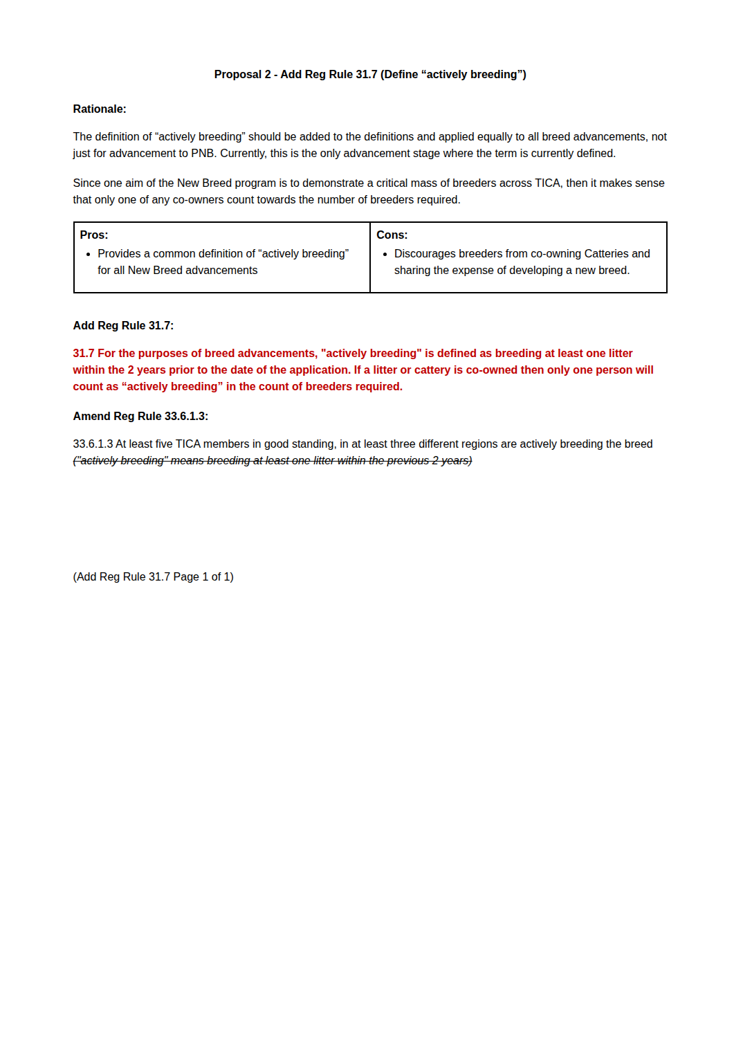Proposal 2 - Add Reg Rule 31.7 (Define “actively breeding”)
Rationale:
The definition of “actively breeding” should be added to the definitions and applied equally to all breed advancements, not just for advancement to PNB. Currently, this is the only advancement stage where the term is currently defined.
Since one aim of the New Breed program is to demonstrate a critical mass of breeders across TICA, then it makes sense that only one of any co-owners count towards the number of breeders required.
| Pros: Provides a common definition of “actively breeding” for all New Breed advancements | Cons: Discourages breeders from co-owning Catteries and sharing the expense of developing a new breed. |
Add Reg Rule 31.7:
31.7 For the purposes of breed advancements, "actively breeding" is defined as breeding at least one litter within the 2 years prior to the date of the application. If a litter or cattery is co-owned then only one person will count as “actively breeding” in the count of breeders required.
Amend Reg Rule 33.6.1.3:
33.6.1.3 At least five TICA members in good standing, in at least three different regions are actively breeding the breed ("actively breeding" means breeding at least one litter within the previous 2 years)
(Add Reg Rule 31.7 Page 1 of 1)